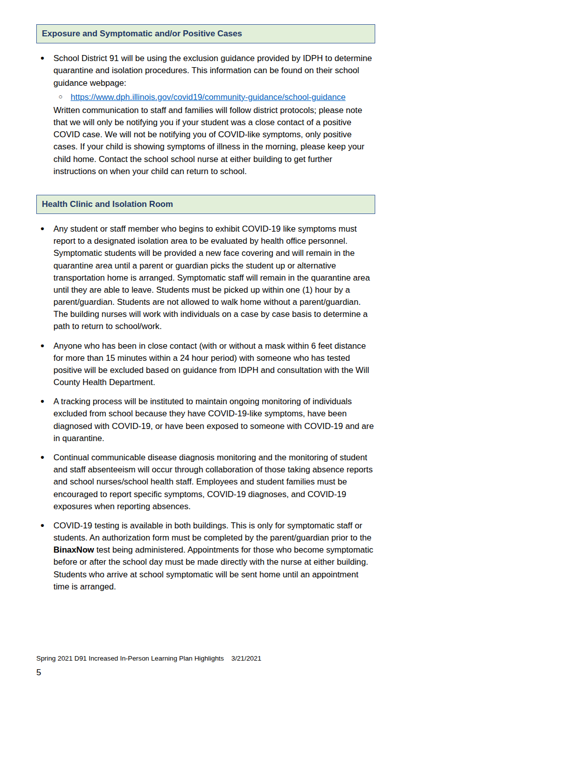Exposure and Symptomatic and/or Positive Cases
School District 91 will be using the exclusion guidance provided by IDPH to determine quarantine and isolation procedures. This information can be found on their school guidance webpage:
https://www.dph.illinois.gov/covid19/community-guidance/school-guidance
Written communication to staff and families will follow district protocols; please note that we will only be notifying you if your student was a close contact of a positive COVID case. We will not be notifying you of COVID-like symptoms, only positive cases. If your child is showing symptoms of illness in the morning, please keep your child home. Contact the school school nurse at either building to get further instructions on when your child can return to school.
Health Clinic and Isolation Room
Any student or staff member who begins to exhibit COVID-19 like symptoms must report to a designated isolation area to be evaluated by health office personnel. Symptomatic students will be provided a new face covering and will remain in the quarantine area until a parent or guardian picks the student up or alternative transportation home is arranged. Symptomatic staff will remain in the quarantine area until they are able to leave. Students must be picked up within one (1) hour by a parent/guardian. Students are not allowed to walk home without a parent/guardian. The building nurses will work with individuals on a case by case basis to determine a path to return to school/work.
Anyone who has been in close contact (with or without a mask within 6 feet distance for more than 15 minutes within a 24 hour period) with someone who has tested positive will be excluded based on guidance from IDPH and consultation with the Will County Health Department.
A tracking process will be instituted to maintain ongoing monitoring of individuals excluded from school because they have COVID-19-like symptoms, have been diagnosed with COVID-19, or have been exposed to someone with COVID-19 and are in quarantine.
Continual communicable disease diagnosis monitoring and the monitoring of student and staff absenteeism will occur through collaboration of those taking absence reports and school nurses/school health staff. Employees and student families must be encouraged to report specific symptoms, COVID-19 diagnoses, and COVID-19 exposures when reporting absences.
COVID-19 testing is available in both buildings. This is only for symptomatic staff or students. An authorization form must be completed by the parent/guardian prior to the BinaxNow test being administered. Appointments for those who become symptomatic before or after the school day must be made directly with the nurse at either building. Students who arrive at school symptomatic will be sent home until an appointment time is arranged.
Spring 2021 D91 Increased In-Person Learning Plan Highlights 3/21/2021
5